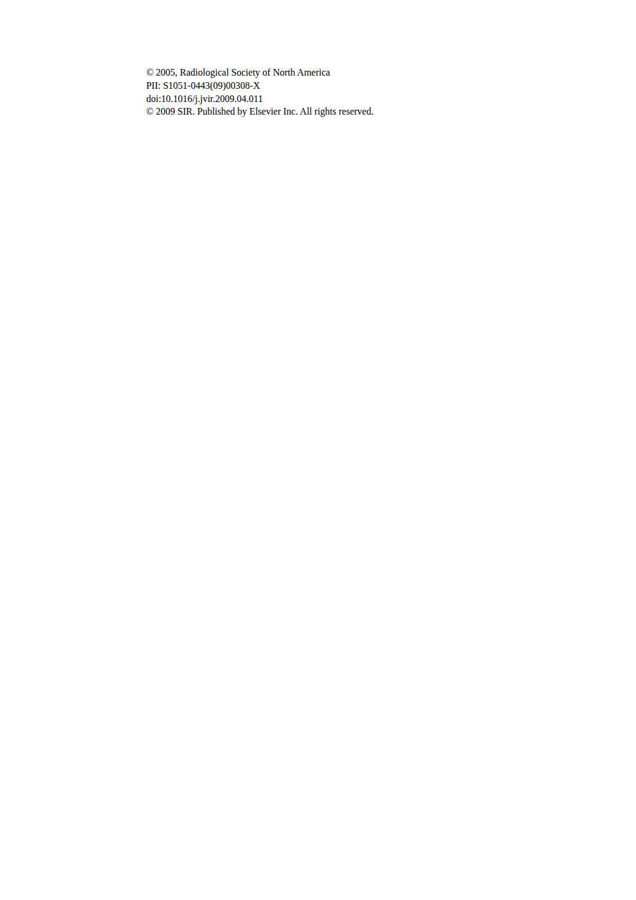© 2005, Radiological Society of North America
PII: S1051-0443(09)00308-X
doi:10.1016/j.jvir.2009.04.011
© 2009 SIR. Published by Elsevier Inc. All rights reserved.